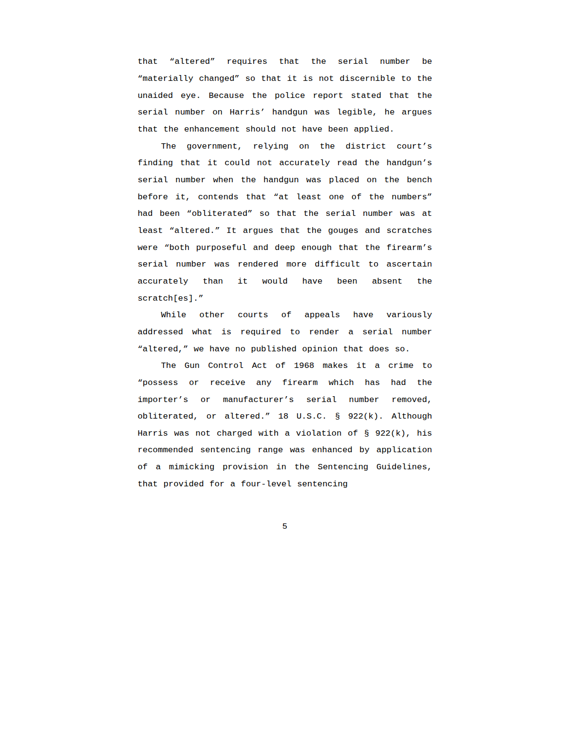that “altered” requires that the serial number be “materially changed” so that it is not discernible to the unaided eye. Because the police report stated that the serial number on Harris’ handgun was legible, he argues that the enhancement should not have been applied.
The government, relying on the district court’s finding that it could not accurately read the handgun’s serial number when the handgun was placed on the bench before it, contends that “at least one of the numbers” had been “obliterated” so that the serial number was at least “altered.” It argues that the gouges and scratches were “both purposeful and deep enough that the firearm’s serial number was rendered more difficult to ascertain accurately than it would have been absent the scratch[es].”
While other courts of appeals have variously addressed what is required to render a serial number “altered,” we have no published opinion that does so.
The Gun Control Act of 1968 makes it a crime to “possess or receive any firearm which has had the importer’s or manufacturer’s serial number removed, obliterated, or altered.” 18 U.S.C. § 922(k). Although Harris was not charged with a violation of § 922(k), his recommended sentencing range was enhanced by application of a mimicking provision in the Sentencing Guidelines, that provided for a four-level sentencing
5